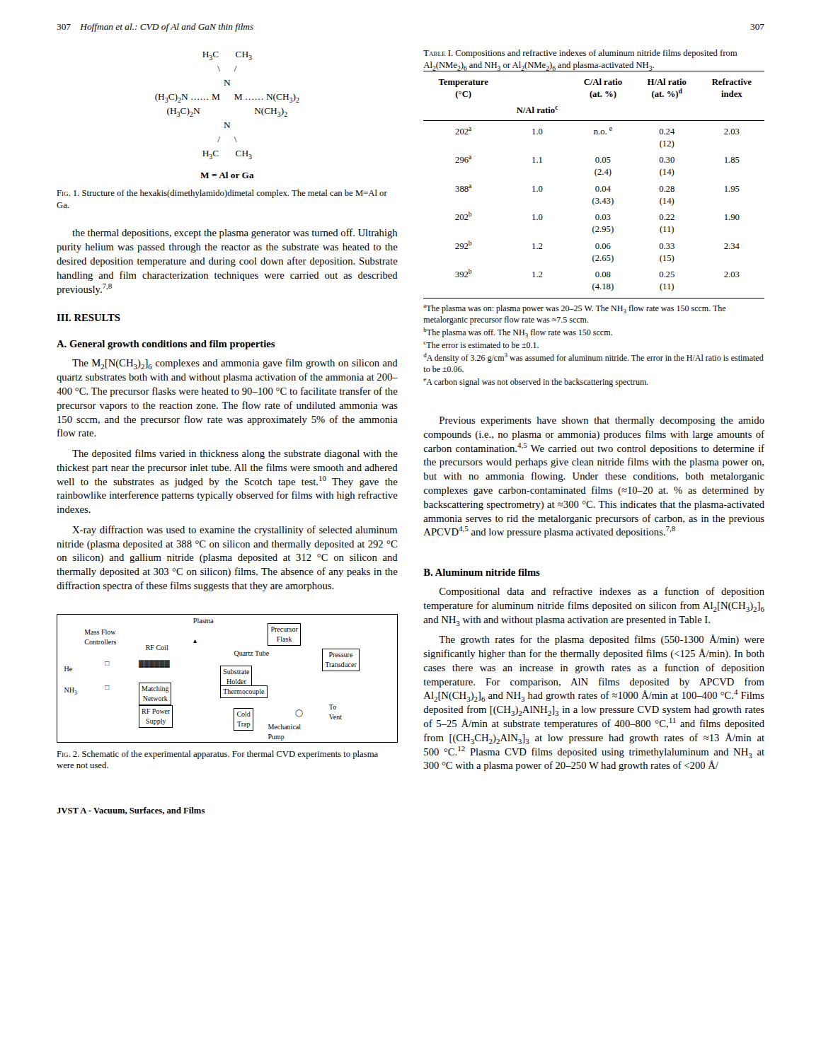307 Hoffman et al.: CVD of Al and GaN thin films 307
H3C CH3
\ /
N
(H3C)2N …… M M …… N(CH3)2
(H3C)2N N(CH3)2
N
/ \
H3C CH3
M = Al or Ga
Fig. 1. Structure of the hexakis(dimethylamido)dimetal complex. The metal can be M=Al or Ga.
the thermal depositions, except the plasma generator was turned off. Ultrahigh purity helium was passed through the reactor as the substrate was heated to the desired deposition temperature and during cool down after deposition. Substrate handling and film characterization techniques were carried out as described previously.7,8
III. RESULTS
A. General growth conditions and film properties
The M2[N(CH3)2]6 complexes and ammonia gave film growth on silicon and quartz substrates both with and without plasma activation of the ammonia at 200–400 °C. The precursor flasks were heated to 90–100 °C to facilitate transfer of the precursor vapors to the reaction zone. The flow rate of undiluted ammonia was 150 sccm, and the precursor flow rate was approximately 5% of the ammonia flow rate.
The deposited films varied in thickness along the substrate diagonal with the thickest part near the precursor inlet tube. All the films were smooth and adhered well to the substrates as judged by the Scotch tape test.10 They gave the rainbowlike interference patterns typically observed for films with high refractive indexes.
X-ray diffraction was used to examine the crystallinity of selected aluminum nitride (plasma deposited at 388 °C on silicon and thermally deposited at 292 °C on silicon) and gallium nitride (plasma deposited at 312 °C on silicon and thermally deposited at 303 °C on silicon) films. The absence of any peaks in the diffraction spectra of these films suggests that they are amorphous.
Plasma Mass Flow
Controllers Precursor
Flask ▴ RF Coil Quartz Tube Pressure
Transducer He □ ▓▓▓▓▓▓ Substrate
Holder NH3 □ Matching
Network Thermocouple RF Power
Supply Cold
Trap ◯ To
Vent Mechanical
Pump
Fig. 2. Schematic of the experimental apparatus. For thermal CVD experiments to plasma were not used.
Table I. Compositions and refractive indexes of aluminum nitride films deposited from Al2(NMe2)6 and NH3 or Al2(NMe2)6 and plasma-activated NH3.
| Temperature (°C) | | C/Al ratio (at. %) | H/Al ratio (at. %) d | Refractive index |
| --- | --- | --- | --- | --- |
| | N/Al ratio c | | | |
| 202 a | 1.0 | n.o. e | 0.24 (12) | 2.03 |
| 296 a | 1.1 | 0.05 (2.4) | 0.30 (14) | 1.85 |
| 388 a | 1.0 | 0.04 (3.43) | 0.28 (14) | 1.95 |
| 202 b | 1.0 | 0.03 (2.95) | 0.22 (11) | 1.90 |
| 292 b | 1.2 | 0.06 (2.65) | 0.33 (15) | 2.34 |
| 392 b | 1.2 | 0.08 (4.18) | 0.25 (11) | 2.03 |
aThe plasma was on: plasma power was 20–25 W. The NH3 flow rate was 150 sccm. The metalorganic precursor flow rate was ≈7.5 sccm.
bThe plasma was off. The NH3 flow rate was 150 sccm.
cThe error is estimated to be ±0.1.
dA density of 3.26 g/cm3 was assumed for aluminum nitride. The error in the H/Al ratio is estimated to be ±0.06.
eA carbon signal was not observed in the backscattering spectrum.
Previous experiments have shown that thermally decomposing the amido compounds (i.e., no plasma or ammonia) produces films with large amounts of carbon contamination.4,5 We carried out two control depositions to determine if the precursors would perhaps give clean nitride films with the plasma power on, but with no ammonia flowing. Under these conditions, both metalorganic complexes gave carbon-contaminated films (≈10–20 at. % as determined by backscattering spectrometry) at ≈300 °C. This indicates that the plasma-activated ammonia serves to rid the metalorganic precursors of carbon, as in the previous APCVD4,5 and low pressure plasma activated depositions.7,8
B. Aluminum nitride films
Compositional data and refractive indexes as a function of deposition temperature for aluminum nitride films deposited on silicon from Al2[N(CH3)2]6 and NH3 with and without plasma activation are presented in Table I.
The growth rates for the plasma deposited films (550-1300 Å/min) were significantly higher than for the thermally deposited films (<125 Å/min). In both cases there was an increase in growth rates as a function of deposition temperature. For comparison, AlN films deposited by APCVD from Al2[N(CH3)2]6 and NH3 had growth rates of ≈1000 Å/min at 100–400 °C.4 Films deposited from [(CH3)2AlNH2]3 in a low pressure CVD system had growth rates of 5–25 Å/min at substrate temperatures of 400–800 °C,11 and films deposited from [(CH3CH2)2AlN3]3 at low pressure had growth rates of ≈13 Å/min at 500 °C.12 Plasma CVD films deposited using trimethylaluminum and NH3 at 300 °C with a plasma power of 20–250 W had growth rates of <200 Å/
JVST A - Vacuum, Surfaces, and Films